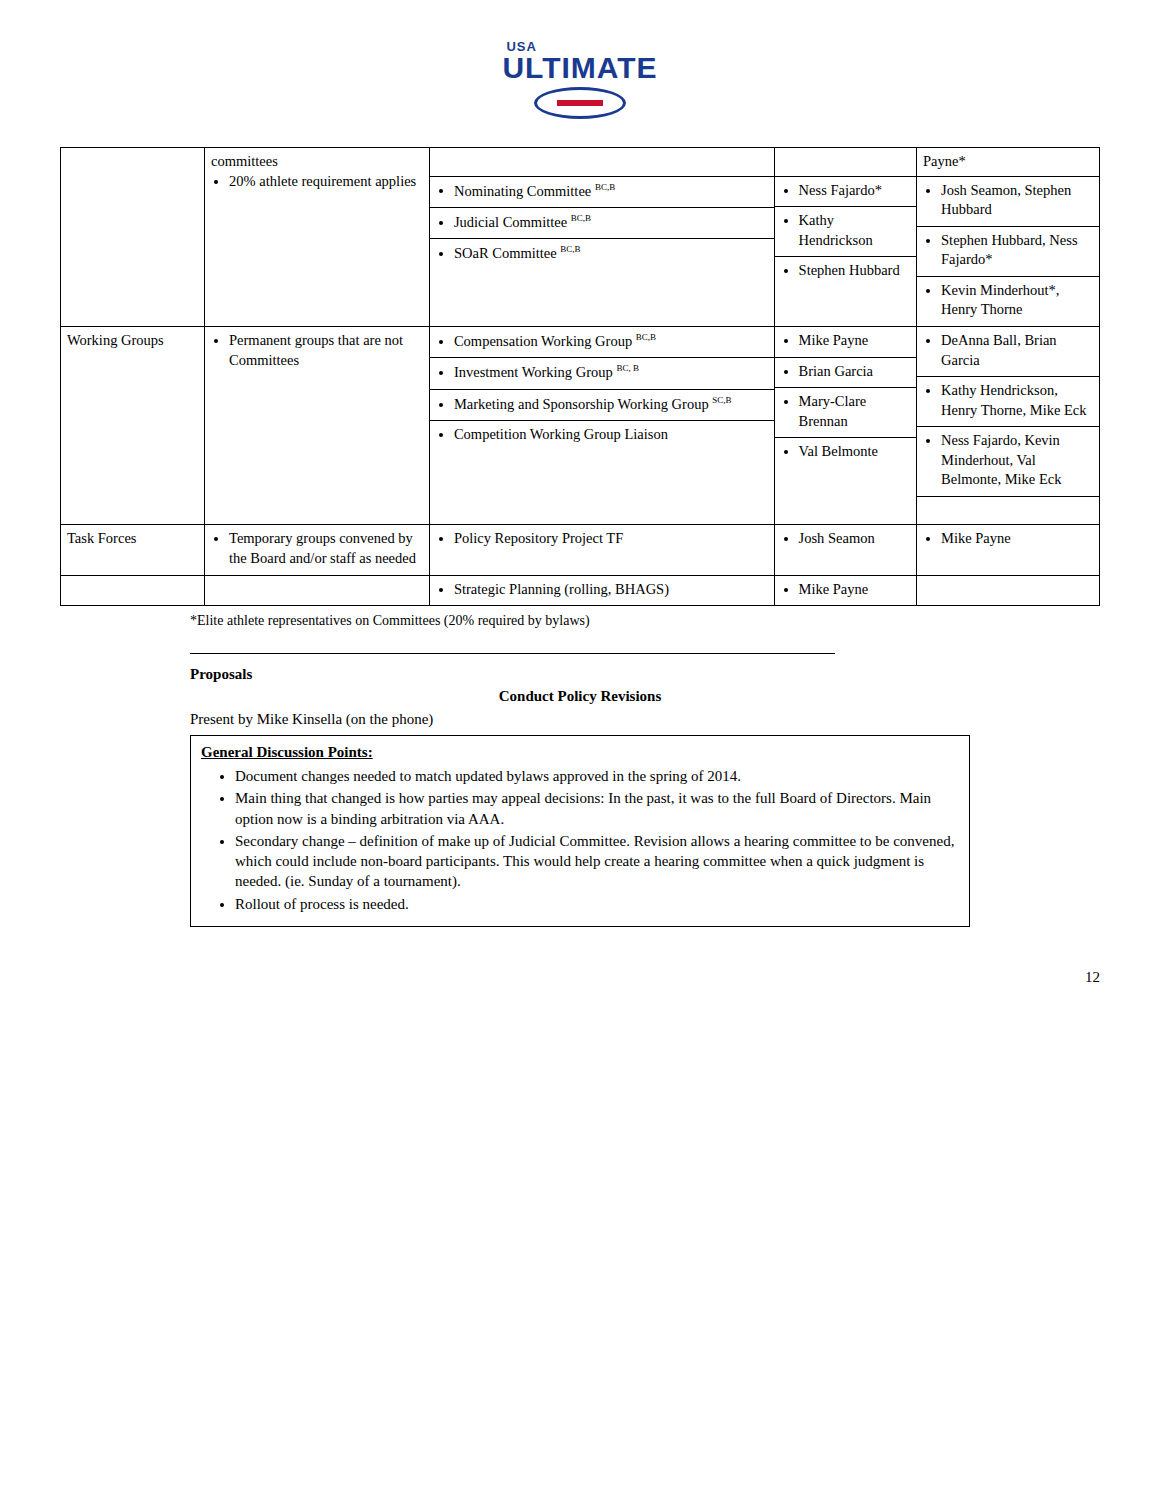USA ULTIMATE
| | committees 20% athlete requirement applies | / Nominating Committee BC,B / / Judicial Committee BC,B / / SOaR Committee BC,B / | / Ness Fajardo* / / Kathy Hendrickson / / Stephen Hubbard / | / Payne* / / Josh Seamon, Stephen Hubbard / / Stephen Hubbard, Ness Fajardo* / / Kevin Minderhout*, Henry Thorne / |
| Working Groups | Permanent groups that are not Committees | / Compensation Working Group BC,B / / Investment Working Group BC, B / / Marketing and Sponsorship Working Group SC,B / / Competition Working Group Liaison / | / Mike Payne / / Brian Garcia / / Mary-Clare Brennan / / Val Belmonte / | / DeAnna Ball, Brian Garcia / / Kathy Hendrickson, Henry Thorne, Mike Eck / / Ness Fajardo, Kevin Minderhout, Val Belmonte, Mike Eck / |
| Task Forces | Temporary groups convened by the Board and/or staff as needed | Policy Repository Project TF | Josh Seamon | Mike Payne |
| | | Strategic Planning (rolling, BHAGS) | Mike Payne | |
*Elite athlete representatives on Committees (20% required by bylaws)
Proposals
Conduct Policy Revisions
Present by Mike Kinsella (on the phone)
General Discussion Points:
Document changes needed to match updated bylaws approved in the spring of 2014.
Main thing that changed is how parties may appeal decisions: In the past, it was to the full Board of Directors. Main option now is a binding arbitration via AAA.
Secondary change – definition of make up of Judicial Committee. Revision allows a hearing committee to be convened, which could include non-board participants. This would help create a hearing committee when a quick judgment is needed. (ie. Sunday of a tournament).
Rollout of process is needed.
12